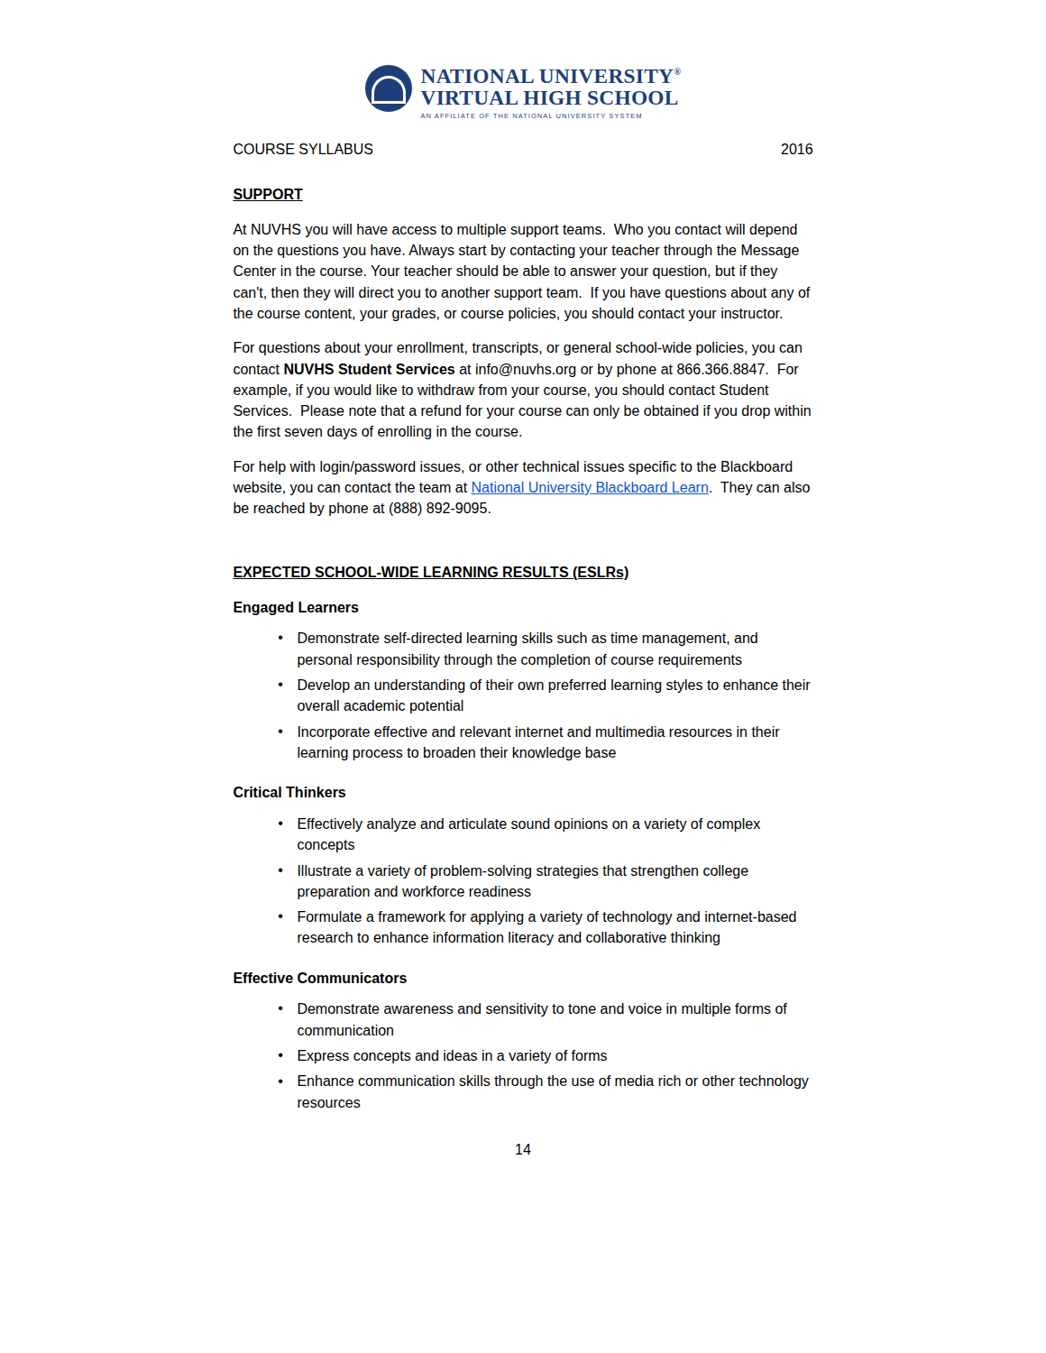NATIONAL UNIVERSITY®
VIRTUAL HIGH SCHOOL
AN AFFILIATE OF THE NATIONAL UNIVERSITY SYSTEM
COURSE SYLLABUS 2016
SUPPORT
At NUVHS you will have access to multiple support teams. Who you contact will depend on the questions you have. Always start by contacting your teacher through the Message Center in the course. Your teacher should be able to answer your question, but if they can't, then they will direct you to another support team. If you have questions about any of the course content, your grades, or course policies, you should contact your instructor.
For questions about your enrollment, transcripts, or general school-wide policies, you can contact NUVHS Student Services at info@nuvhs.org or by phone at 866.366.8847. For example, if you would like to withdraw from your course, you should contact Student Services. Please note that a refund for your course can only be obtained if you drop within the first seven days of enrolling in the course.
For help with login/password issues, or other technical issues specific to the Blackboard website, you can contact the team at National University Blackboard Learn. They can also be reached by phone at (888) 892-9095.
EXPECTED SCHOOL-WIDE LEARNING RESULTS (ESLRs)
Engaged Learners
Demonstrate self-directed learning skills such as time management, and personal responsibility through the completion of course requirements
Develop an understanding of their own preferred learning styles to enhance their overall academic potential
Incorporate effective and relevant internet and multimedia resources in their learning process to broaden their knowledge base
Critical Thinkers
Effectively analyze and articulate sound opinions on a variety of complex concepts
Illustrate a variety of problem-solving strategies that strengthen college preparation and workforce readiness
Formulate a framework for applying a variety of technology and internet-based research to enhance information literacy and collaborative thinking
Effective Communicators
Demonstrate awareness and sensitivity to tone and voice in multiple forms of communication
Express concepts and ideas in a variety of forms
Enhance communication skills through the use of media rich or other technology resources
14